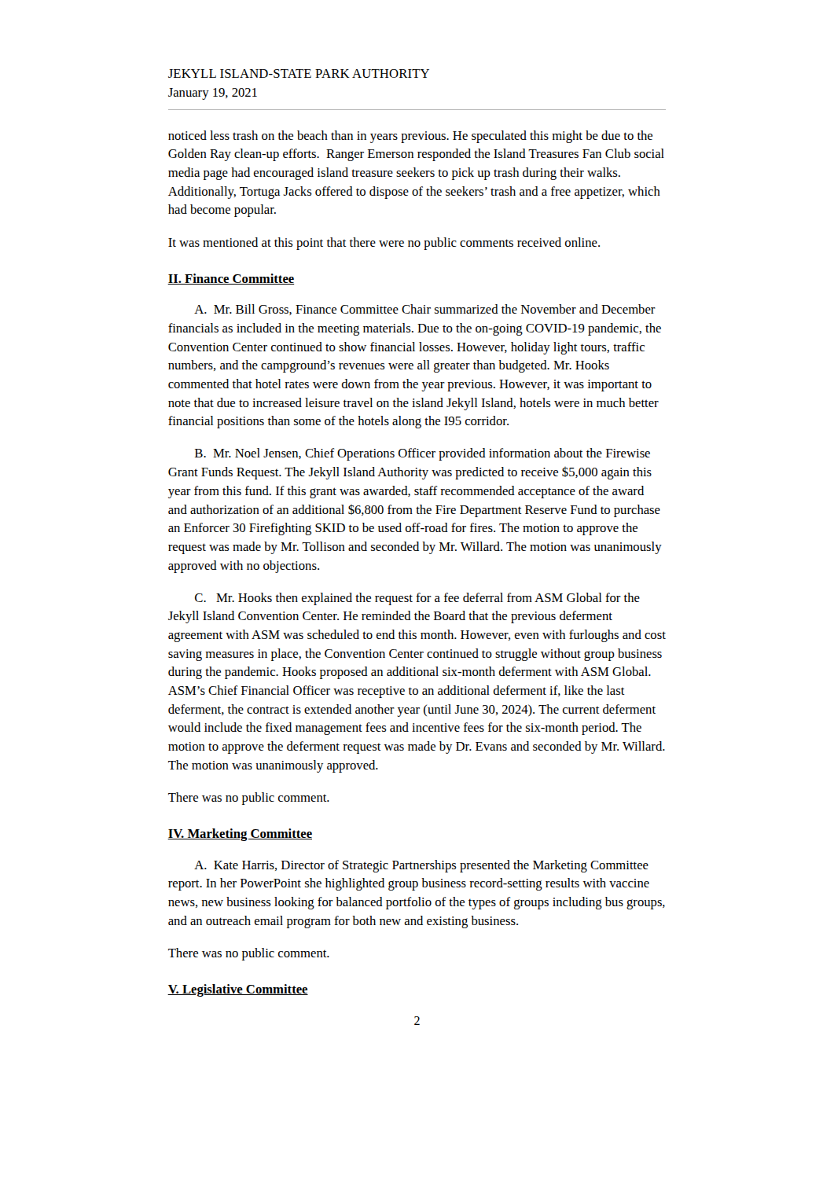JEKYLL ISLAND-STATE PARK AUTHORITY
January 19, 2021
noticed less trash on the beach than in years previous. He speculated this might be due to the Golden Ray clean-up efforts. Ranger Emerson responded the Island Treasures Fan Club social media page had encouraged island treasure seekers to pick up trash during their walks. Additionally, Tortuga Jacks offered to dispose of the seekers’ trash and a free appetizer, which had become popular.
It was mentioned at this point that there were no public comments received online.
II. Finance Committee
A. Mr. Bill Gross, Finance Committee Chair summarized the November and December financials as included in the meeting materials. Due to the on-going COVID-19 pandemic, the Convention Center continued to show financial losses. However, holiday light tours, traffic numbers, and the campground’s revenues were all greater than budgeted. Mr. Hooks commented that hotel rates were down from the year previous. However, it was important to note that due to increased leisure travel on the island Jekyll Island, hotels were in much better financial positions than some of the hotels along the I95 corridor.
B. Mr. Noel Jensen, Chief Operations Officer provided information about the Firewise Grant Funds Request. The Jekyll Island Authority was predicted to receive $5,000 again this year from this fund. If this grant was awarded, staff recommended acceptance of the award and authorization of an additional $6,800 from the Fire Department Reserve Fund to purchase an Enforcer 30 Firefighting SKID to be used off-road for fires. The motion to approve the request was made by Mr. Tollison and seconded by Mr. Willard. The motion was unanimously approved with no objections.
C. Mr. Hooks then explained the request for a fee deferral from ASM Global for the Jekyll Island Convention Center. He reminded the Board that the previous deferment agreement with ASM was scheduled to end this month. However, even with furloughs and cost saving measures in place, the Convention Center continued to struggle without group business during the pandemic. Hooks proposed an additional six-month deferment with ASM Global. ASM’s Chief Financial Officer was receptive to an additional deferment if, like the last deferment, the contract is extended another year (until June 30, 2024). The current deferment would include the fixed management fees and incentive fees for the six-month period. The motion to approve the deferment request was made by Dr. Evans and seconded by Mr. Willard. The motion was unanimously approved.
There was no public comment.
IV. Marketing Committee
A. Kate Harris, Director of Strategic Partnerships presented the Marketing Committee report. In her PowerPoint she highlighted group business record-setting results with vaccine news, new business looking for balanced portfolio of the types of groups including bus groups, and an outreach email program for both new and existing business.
There was no public comment.
V. Legislative Committee
2